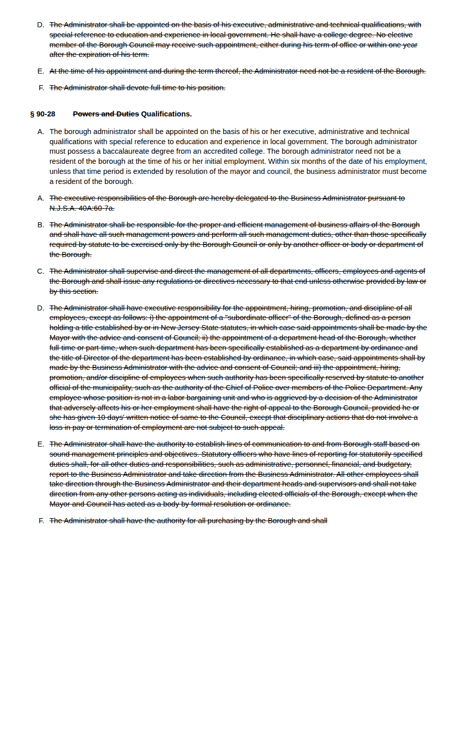The Administrator shall be appointed on the basis of his executive, administrative and technical qualifications, with special reference to education and experience in local government. He shall have a college degree. No elective member of the Borough Council may receive such appointment, either during his term of office or within one year after the expiration of his term.
At the time of his appointment and during the term thereof, the Administrator need not be a resident of the Borough.
The Administrator shall devote full time to his position.
§ 90-28 Powers and Duties Qualifications.
The borough administrator shall be appointed on the basis of his or her executive, administrative and technical qualifications with special reference to education and experience in local government. The borough administrator must possess a baccalaureate degree from an accredited college. The borough administrator need not be a resident of the borough at the time of his or her initial employment. Within six months of the date of his employment, unless that time period is extended by resolution of the mayor and council, the business administrator must become a resident of the borough.
The executive responsibilities of the Borough are hereby delegated to the Business Administrator pursuant to N.J.S.A. 40A:60-7a.
The Administrator shall be responsible for the proper and efficient management of business affairs of the Borough and shall have all such management powers and perform all such management duties, other than those specifically required by statute to be exercised only by the Borough Council or only by another officer or body or department of the Borough.
The Administrator shall supervise and direct the management of all departments, officers, employees and agents of the Borough and shall issue any regulations or directives necessary to that end unless otherwise provided by law or by this section.
The Administrator shall have executive responsibility for the appointment, hiring, promotion, and discipline of all employees, except as follows: i) the appointment of a "subordinate officer" of the Borough, defined as a person holding a title established by or in New Jersey State statutes, in which case said appointments shall be made by the Mayor with the advice and consent of Council; ii) the appointment of a department head of the Borough, whether full-time or part-time, when such department has been specifically established as a department by ordinance and the title of Director of the department has been established by ordinance, in which case, said appointments shall by made by the Business Administrator with the advice and consent of Council; and iii) the appointment, hiring, promotion, and/or discipline of employees when such authority has been specifically reserved by statute to another official of the municipality, such as the authority of the Chief of Police over members of the Police Department. Any employee whose position is not in a labor bargaining unit and who is aggrieved by a decision of the Administrator that adversely affects his or her employment shall have the right of appeal to the Borough Council, provided he or she has given 10 days' written notice of same to the Council, except that disciplinary actions that do not involve a loss in pay or termination of employment are not subject to such appeal.
The Administrator shall have the authority to establish lines of communication to and from Borough staff based on sound management principles and objectives. Statutory officers who have lines of reporting for statutorily specified duties shall, for all other duties and responsibilities, such as administrative, personnel, financial, and budgetary, report to the Business Administrator and take direction from the Business Administrator. All other employees shall take direction through the Business Administrator and their department heads and supervisors and shall not take direction from any other persons acting as individuals, including elected officials of the Borough, except when the Mayor and Council has acted as a body by formal resolution or ordinance.
The Administrator shall have the authority for all purchasing by the Borough and shall